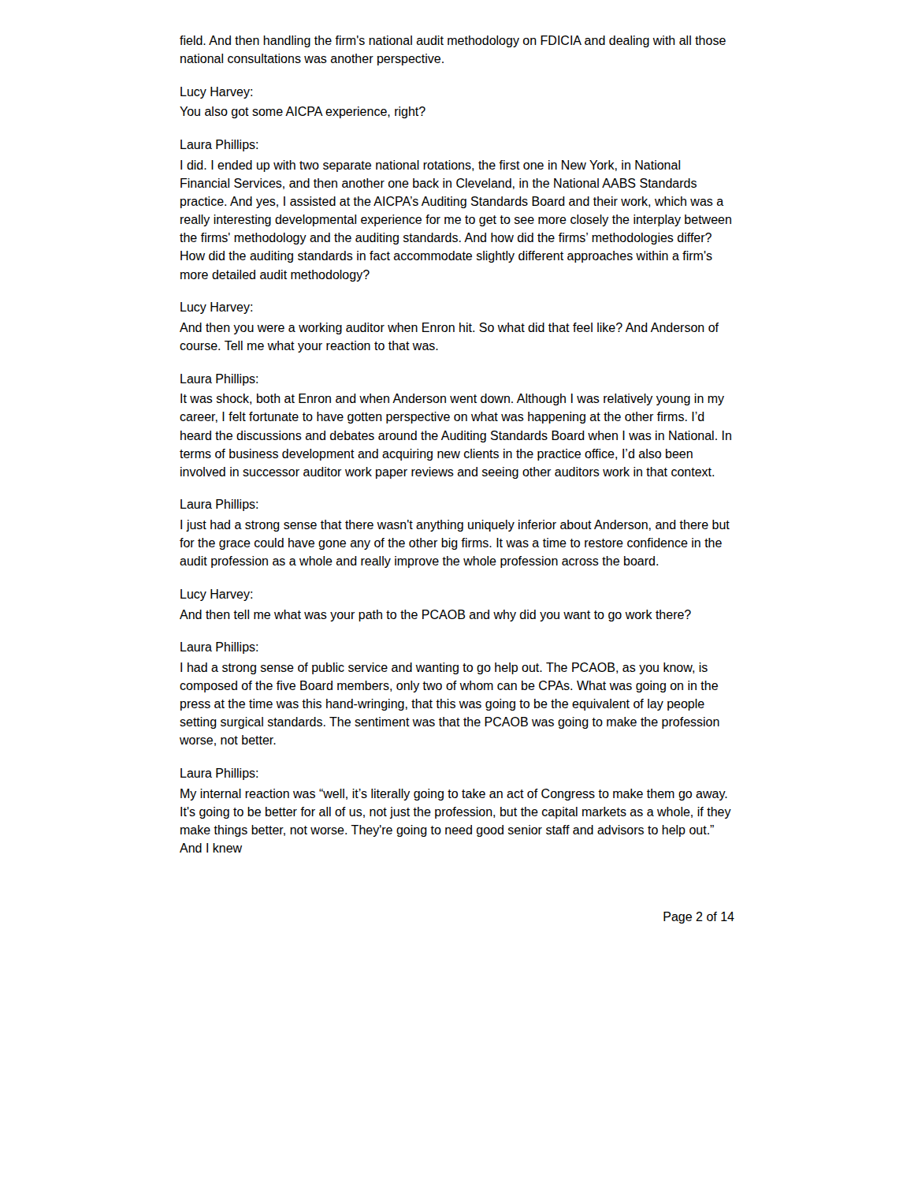field. And then handling the firm's national audit methodology on FDICIA and dealing with all those national consultations was another perspective.
Lucy Harvey:
You also got some AICPA experience, right?
Laura Phillips:
I did. I ended up with two separate national rotations, the first one in New York, in National Financial Services, and then another one back in Cleveland, in the National AABS Standards practice. And yes, I assisted at the AICPA’s Auditing Standards Board and their work, which was a really interesting developmental experience for me to get to see more closely the interplay between the firms' methodology and the auditing standards. And how did the firms’ methodologies differ? How did the auditing standards in fact accommodate slightly different approaches within a firm's more detailed audit methodology?
Lucy Harvey:
And then you were a working auditor when Enron hit. So what did that feel like? And Anderson of course. Tell me what your reaction to that was.
Laura Phillips:
It was shock, both at Enron and when Anderson went down. Although I was relatively young in my career, I felt fortunate to have gotten perspective on what was happening at the other firms. I’d heard the discussions and debates around the Auditing Standards Board when I was in National. In terms of business development and acquiring new clients in the practice office, I’d also been involved in successor auditor work paper reviews and seeing other auditors work in that context.
Laura Phillips:
I just had a strong sense that there wasn't anything uniquely inferior about Anderson, and there but for the grace could have gone any of the other big firms. It was a time to restore confidence in the audit profession as a whole and really improve the whole profession across the board.
Lucy Harvey:
And then tell me what was your path to the PCAOB and why did you want to go work there?
Laura Phillips:
I had a strong sense of public service and wanting to go help out. The PCAOB, as you know, is composed of the five Board members, only two of whom can be CPAs. What was going on in the press at the time was this hand-wringing, that this was going to be the equivalent of lay people setting surgical standards. The sentiment was that the PCAOB was going to make the profession worse, not better.
Laura Phillips:
My internal reaction was “well, it’s literally going to take an act of Congress to make them go away. It's going to be better for all of us, not just the profession, but the capital markets as a whole, if they make things better, not worse. They're going to need good senior staff and advisors to help out.” And I knew
Page 2 of 14